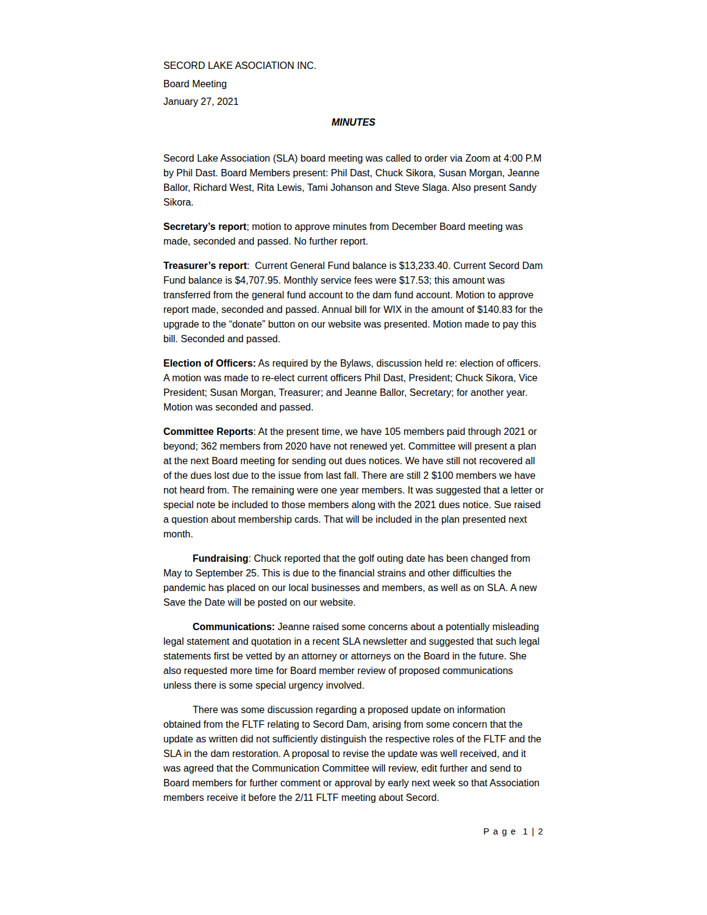SECORD LAKE ASOCIATION INC.
Board Meeting
January 27, 2021
MINUTES
Secord Lake Association (SLA) board meeting was called to order via Zoom at 4:00 P.M by Phil Dast. Board Members present: Phil Dast, Chuck Sikora, Susan Morgan, Jeanne Ballor, Richard West, Rita Lewis, Tami Johanson and Steve Slaga. Also present Sandy Sikora.
Secretary’s report; motion to approve minutes from December Board meeting was made, seconded and passed. No further report.
Treasurer’s report: Current General Fund balance is $13,233.40. Current Secord Dam Fund balance is $4,707.95. Monthly service fees were $17.53; this amount was transferred from the general fund account to the dam fund account. Motion to approve report made, seconded and passed. Annual bill for WIX in the amount of $140.83 for the upgrade to the “donate” button on our website was presented. Motion made to pay this bill. Seconded and passed.
Election of Officers: As required by the Bylaws, discussion held re: election of officers. A motion was made to re-elect current officers Phil Dast, President; Chuck Sikora, Vice President; Susan Morgan, Treasurer; and Jeanne Ballor, Secretary; for another year. Motion was seconded and passed.
Committee Reports: At the present time, we have 105 members paid through 2021 or beyond; 362 members from 2020 have not renewed yet. Committee will present a plan at the next Board meeting for sending out dues notices. We have still not recovered all of the dues lost due to the issue from last fall. There are still 2 $100 members we have not heard from. The remaining were one year members. It was suggested that a letter or special note be included to those members along with the 2021 dues notice. Sue raised a question about membership cards. That will be included in the plan presented next month.
Fundraising: Chuck reported that the golf outing date has been changed from May to September 25. This is due to the financial strains and other difficulties the pandemic has placed on our local businesses and members, as well as on SLA. A new Save the Date will be posted on our website.
Communications: Jeanne raised some concerns about a potentially misleading legal statement and quotation in a recent SLA newsletter and suggested that such legal statements first be vetted by an attorney or attorneys on the Board in the future. She also requested more time for Board member review of proposed communications unless there is some special urgency involved.
There was some discussion regarding a proposed update on information obtained from the FLTF relating to Secord Dam, arising from some concern that the update as written did not sufficiently distinguish the respective roles of the FLTF and the SLA in the dam restoration. A proposal to revise the update was well received, and it was agreed that the Communication Committee will review, edit further and send to Board members for further comment or approval by early next week so that Association members receive it before the 2/11 FLTF meeting about Secord.
P a g e 1 | 2